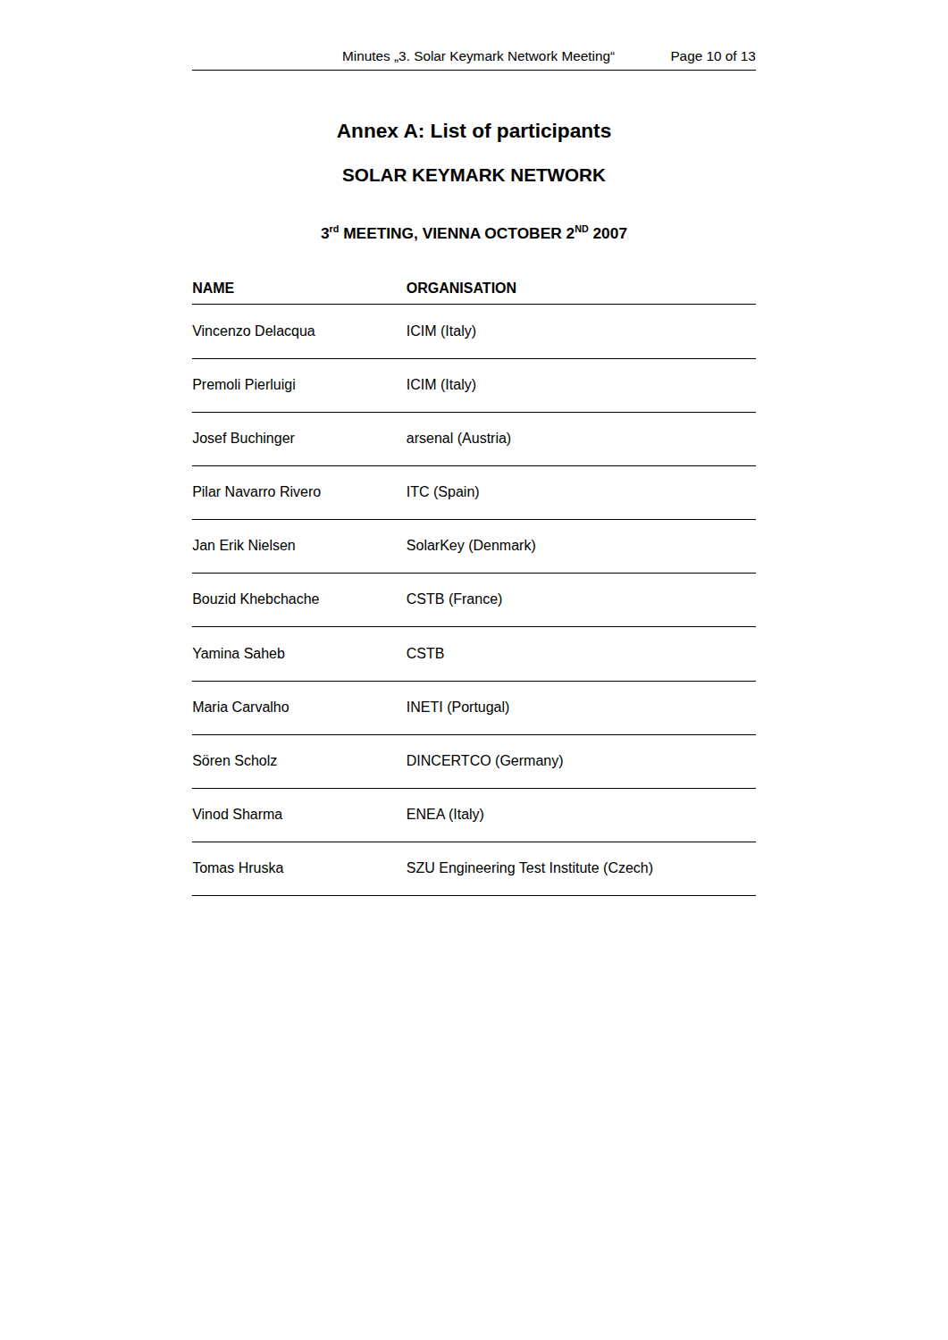Minutes „3. Solar Keymark Network Meeting“
Page 10 of 13
Annex A: List of participants
SOLAR KEYMARK NETWORK
3rd MEETING, VIENNA OCTOBER 2ND 2007
| NAME | ORGANISATION |
| --- | --- |
| Vincenzo Delacqua | ICIM (Italy) |
| Premoli Pierluigi | ICIM (Italy) |
| Josef Buchinger | arsenal (Austria) |
| Pilar Navarro Rivero | ITC (Spain) |
| Jan Erik Nielsen | SolarKey (Denmark) |
| Bouzid Khebchache | CSTB (France) |
| Yamina Saheb | CSTB |
| Maria Carvalho | INETI (Portugal) |
| Sören Scholz | DINCERTCO (Germany) |
| Vinod Sharma | ENEA (Italy) |
| Tomas Hruska | SZU Engineering Test Institute (Czech) |